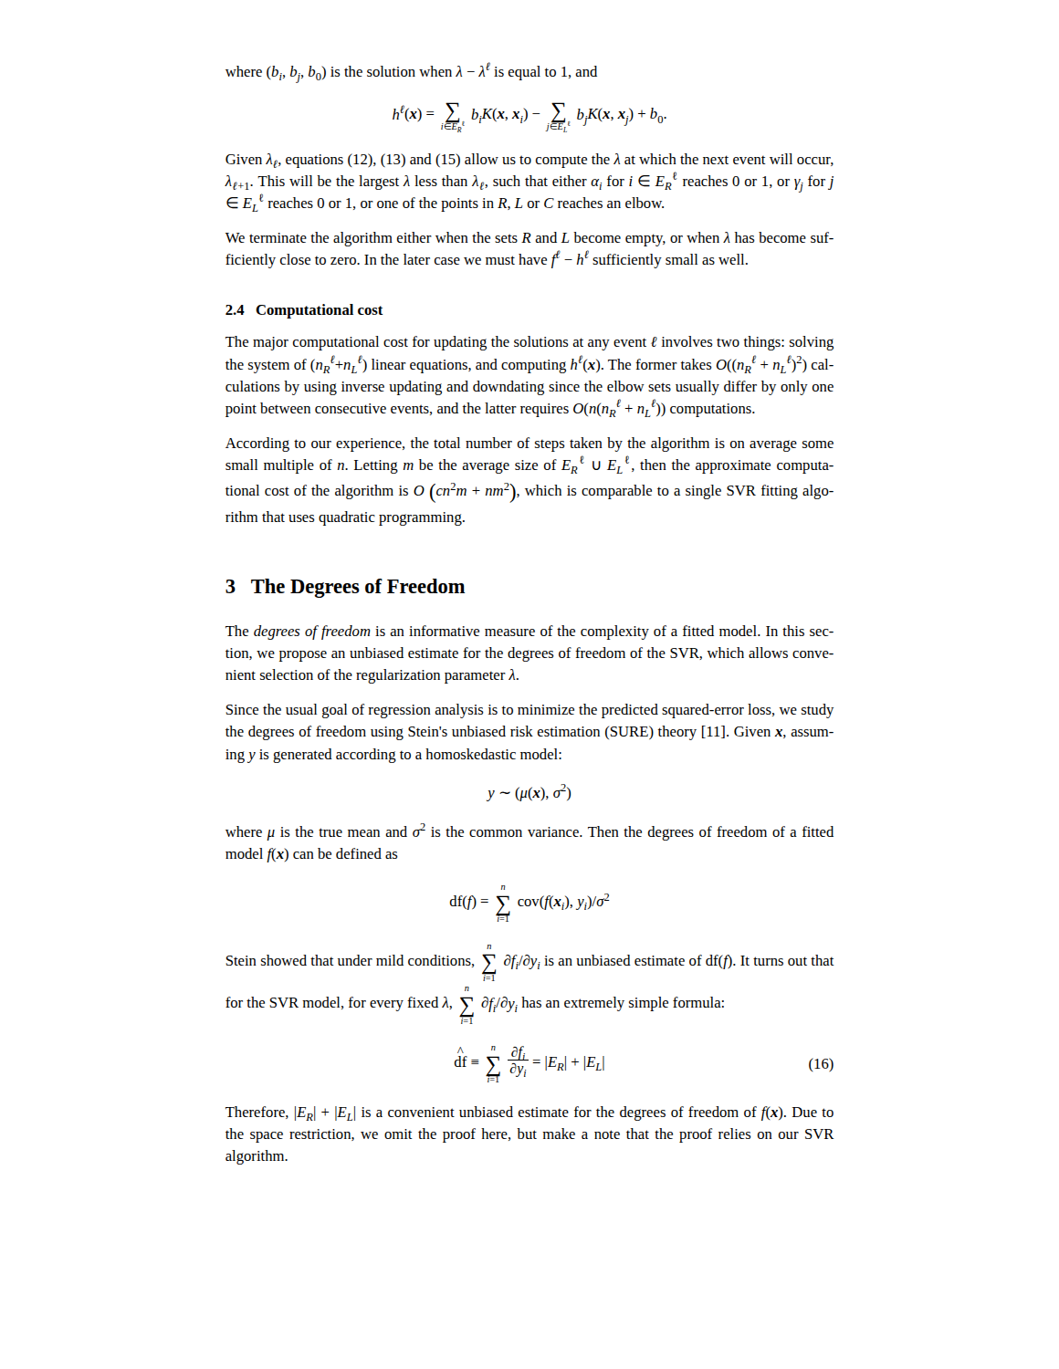where (bi, bj, b0) is the solution when λ − λℓ is equal to 1, and
hℓ(x) = ∑i∈ERℓ bi K(x, xi) − ∑j∈ELℓ bj K(x, xj) + b0.
Given λℓ, equations (12), (13) and (15) allow us to compute the λ at which the next event will occur, λℓ+1. This will be the largest λ less than λℓ, such that either αi for i ∈ ERℓ reaches 0 or 1, or γj for j ∈ ELℓ reaches 0 or 1, or one of the points in R, L or C reaches an elbow.
We terminate the algorithm either when the sets R and L become empty, or when λ has become sufficiently close to zero. In the later case we must have fℓ − hℓ sufficiently small as well.
2.4 Computational cost
The major computational cost for updating the solutions at any event ℓ involves two things: solving the system of (nRℓ+nLℓ) linear equations, and computing hℓ(x). The former takes O((nRℓ + nLℓ)2) calculations by using inverse updating and downdating since the elbow sets usually differ by only one point between consecutive events, and the latter requires O(n(nRℓ + nLℓ)) computations.
According to our experience, the total number of steps taken by the algorithm is on average some small multiple of n. Letting m be the average size of ERℓ ∪ ELℓ, then the approximate computational cost of the algorithm is O (cn2m + nm2), which is comparable to a single SVR fitting algorithm that uses quadratic programming.
3 The Degrees of Freedom
The degrees of freedom is an informative measure of the complexity of a fitted model. In this section, we propose an unbiased estimate for the degrees of freedom of the SVR, which allows convenient selection of the regularization parameter λ.
Since the usual goal of regression analysis is to minimize the predicted squared-error loss, we study the degrees of freedom using Stein's unbiased risk estimation (SURE) theory [11]. Given x, assuming y is generated according to a homoskedastic model:
y ∼ (μ(x), σ2)
where μ is the true mean and σ2 is the common variance. Then the degrees of freedom of a fitted model f(x) can be defined as
df(f) = n∑i=1 cov(f(xi), yi)/σ2
Stein showed that under mild conditions, n∑i=1 ∂fi/∂yi is an unbiased estimate of df(f). It turns out that for the SVR model, for every fixed λ, n∑i=1 ∂fi/∂yi has an extremely simple formula:
df^ ≡ n∑i=1 ∂fi∂yi = |ER| + |EL| (16)
Therefore, |ER| + |EL| is a convenient unbiased estimate for the degrees of freedom of f(x). Due to the space restriction, we omit the proof here, but make a note that the proof relies on our SVR algorithm.